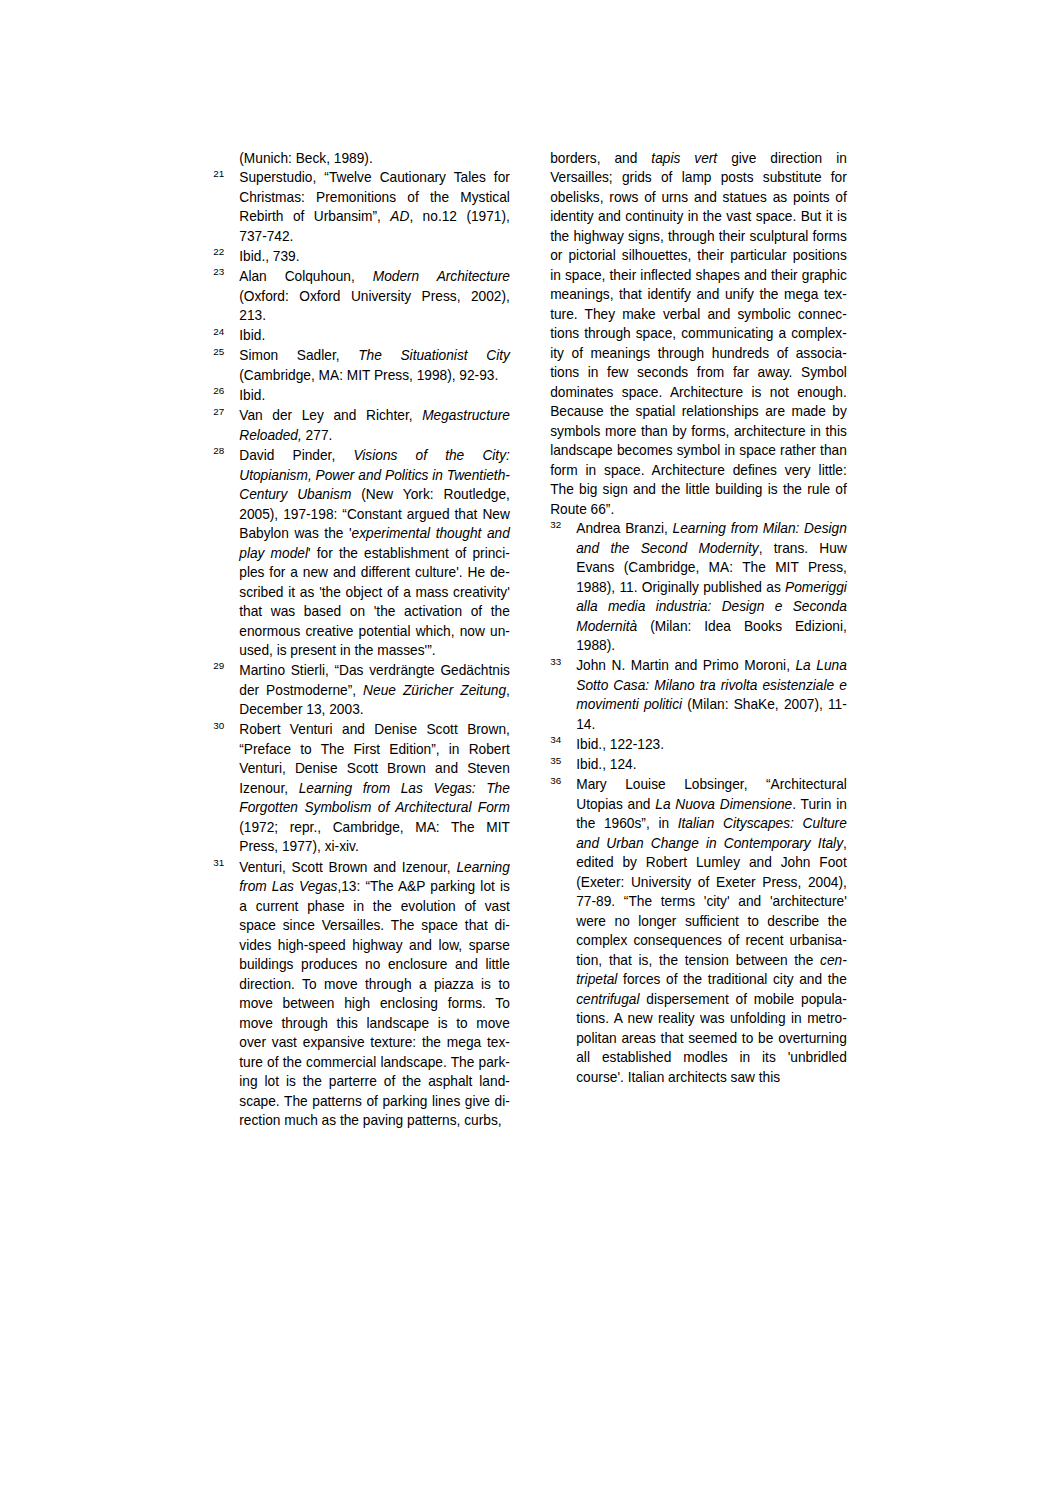(Munich: Beck, 1989).
21 Superstudio, “Twelve Cautionary Tales for Christmas: Premonitions of the Mystical Rebirth of Urbansim”, AD, no.12 (1971), 737-742.
22 Ibid., 739.
23 Alan Colquhoun, Modern Architecture (Oxford: Oxford University Press, 2002), 213.
24 Ibid.
25 Simon Sadler, The Situationist City (Cambridge, MA: MIT Press, 1998), 92-93.
26 Ibid.
27 Van der Ley and Richter, Megastructure Reloaded, 277.
28 David Pinder, Visions of the City: Utopianism, Power and Politics in Twentieth-Century Ubanism (New York: Routledge, 2005), 197-198: “Constant argued that New Babylon was the 'experimental thought and play model' for the establishment of principles for a new and different culture'. He described it as 'the object of a mass creativity' that was based on 'the activation of the enormous creative potential which, now unused, is present in the masses'”.
29 Martino Stierli, “Das verdrängte Gedächtnis der Postmoderne”, Neue Züricher Zeitung, December 13, 2003.
30 Robert Venturi and Denise Scott Brown, “Preface to The First Edition”, in Robert Venturi, Denise Scott Brown and Steven Izenour, Learning from Las Vegas: The Forgotten Symbolism of Architectural Form (1972; repr., Cambridge, MA: The MIT Press, 1977), xi-xiv.
31 Venturi, Scott Brown and Izenour, Learning from Las Vegas,13: “The A&P parking lot is a current phase in the evolution of vast space since Versailles. The space that divides high-speed highway and low, sparse buildings produces no enclosure and little direction. To move through a piazza is to move between high enclosing forms. To move through this landscape is to move over vast expansive texture: the mega texture of the commercial landscape. The parking lot is the parterre of the asphalt landscape. The patterns of parking lines give direction much as the paving patterns, curbs,
borders, and tapis vert give direction in Versailles; grids of lamp posts substitute for obelisks, rows of urns and statues as points of identity and continuity in the vast space. But it is the highway signs, through their sculptural forms or pictorial silhouettes, their particular positions in space, their inflected shapes and their graphic meanings, that identify and unify the mega texture. They make verbal and symbolic connections through space, communicating a complexity of meanings through hundreds of associations in few seconds from far away. Symbol dominates space. Architecture is not enough. Because the spatial relationships are made by symbols more than by forms, architecture in this landscape becomes symbol in space rather than form in space. Architecture defines very little: The big sign and the little building is the rule of Route 66”.
32 Andrea Branzi, Learning from Milan: Design and the Second Modernity, trans. Huw Evans (Cambridge, MA: The MIT Press, 1988), 11. Originally published as Pomeriggi alla media industria: Design e Seconda Modernità (Milan: Idea Books Edizioni, 1988).
33 John N. Martin and Primo Moroni, La Luna Sotto Casa: Milano tra rivolta esistenziale e movimenti politici (Milan: ShaKe, 2007), 11-14.
34 Ibid., 122-123.
35 Ibid., 124.
36 Mary Louise Lobsinger, “Architectural Utopias and La Nuova Dimensione. Turin in the 1960s”, in Italian Cityscapes: Culture and Urban Change in Contemporary Italy, edited by Robert Lumley and John Foot (Exeter: University of Exeter Press, 2004), 77-89. “The terms 'city' and 'architecture' were no longer sufficient to describe the complex consequences of recent urbanisation, that is, the tension between the centripetal forces of the traditional city and the centrifugal dispersement of mobile populations. A new reality was unfolding in metropolitan areas that seemed to be overturning all established modles in its 'unbridled course'. Italian architects saw this